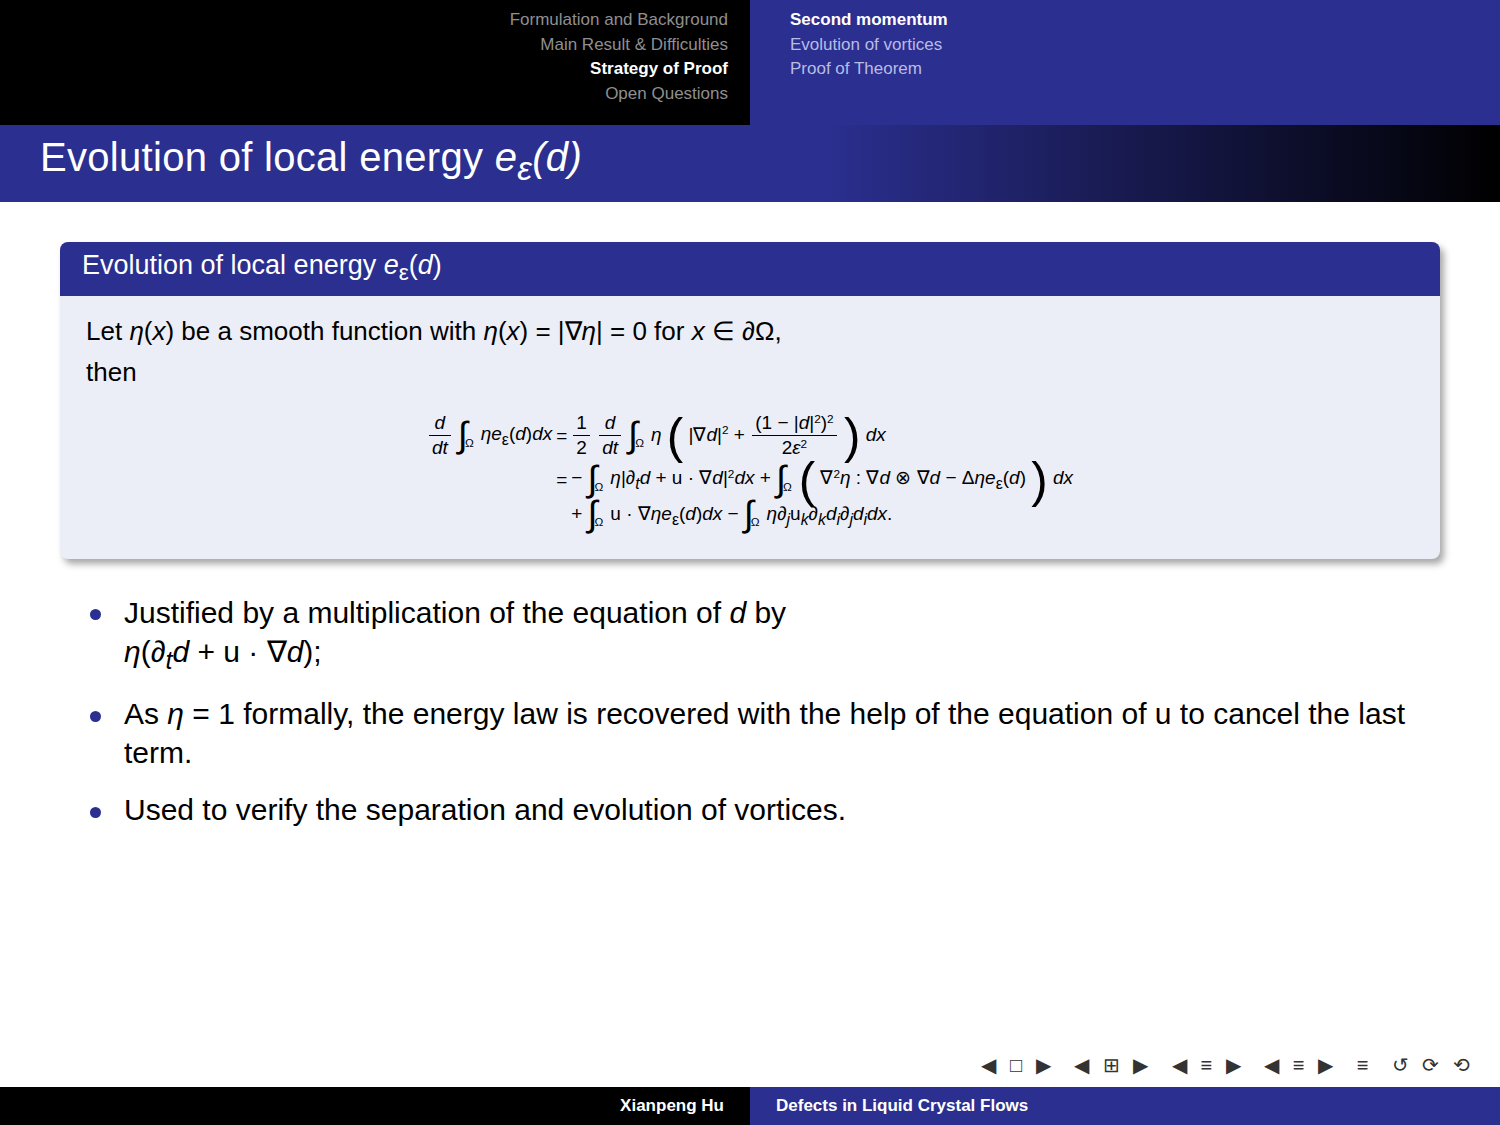Formulation and Background
Main Result & Difficulties
Strategy of Proof
Open Questions
Second momentum
Evolution of vortices
Proof of Theorem
Evolution of local energy eε(d)
Evolution of local energy eε(d)
Let η(x) be a smooth function with η(x) = |∇η| = 0 for x ∈ ∂Ω,
then
| d dt ∫ Ω η e ε ( d ) dx | = | 1 2 d dt ∫ Ω η ( /∇ d / 2 + (1 − / d / 2 ) 2 2 ε 2 ) dx |
| | = | − ∫ Ω η /∂ t d + u · ∇ d / 2 dx + ∫ Ω ( ∇ 2 η : ∇ d ⊗ ∇ d − Δ η e ε ( d ) ) dx |
| | | + ∫ Ω u · ∇ η e ε ( d ) dx − ∫ Ω η ∂ j u k ∂ k d i ∂ j d i dx . |
Justified by a multiplication of the equation of d by
η(∂td + u · ∇d);
As η = 1 formally, the energy law is recovered with the help of the equation of u to cancel the last term.
Used to verify the separation and evolution of vortices.
◀ □ ▶ ◀ ⊞ ▶ ◀ ≡ ▶ ◀ ≡ ▶ ≡ ↺ ⟳ ⟲
Xianpeng Hu
Defects in Liquid Crystal Flows